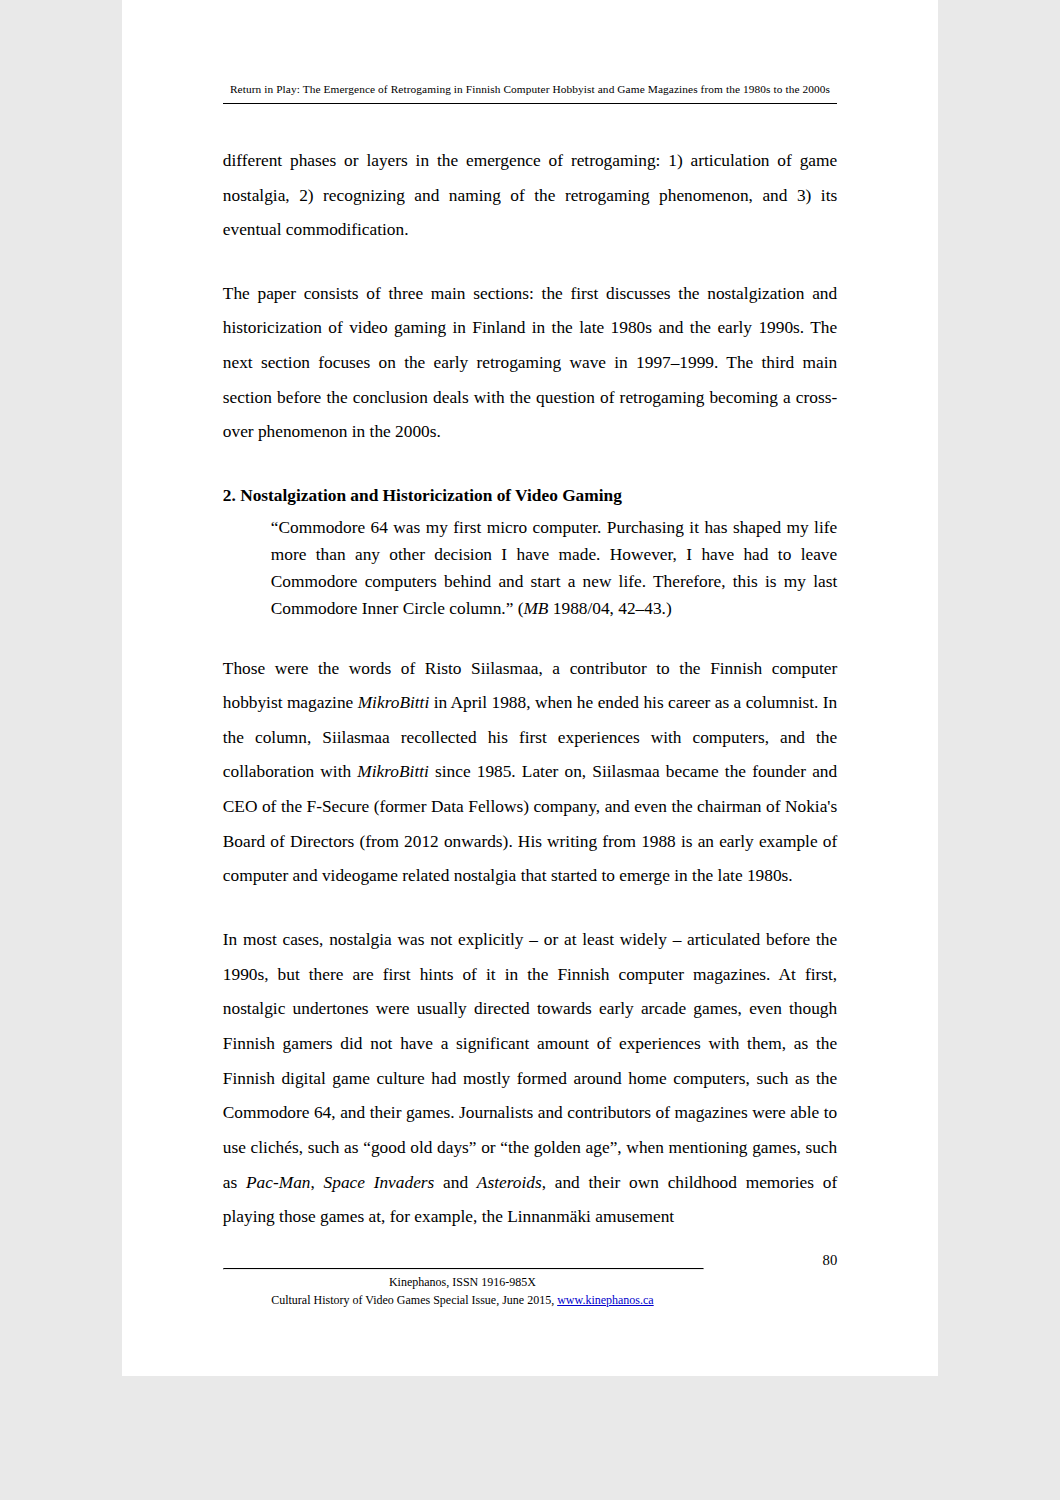Return in Play: The Emergence of Retrogaming in Finnish Computer Hobbyist and Game Magazines from the 1980s to the 2000s
different phases or layers in the emergence of retrogaming: 1) articulation of game nostalgia, 2) recognizing and naming of the retrogaming phenomenon, and 3) its eventual commodification.
The paper consists of three main sections: the first discusses the nostalgization and historicization of video gaming in Finland in the late 1980s and the early 1990s. The next section focuses on the early retrogaming wave in 1997–1999. The third main section before the conclusion deals with the question of retrogaming becoming a cross-over phenomenon in the 2000s.
2. Nostalgization and Historicization of Video Gaming
“Commodore 64 was my first micro computer. Purchasing it has shaped my life more than any other decision I have made. However, I have had to leave Commodore computers behind and start a new life. Therefore, this is my last Commodore Inner Circle column.” (MB 1988/04, 42–43.)
Those were the words of Risto Siilasmaa, a contributor to the Finnish computer hobbyist magazine MikroBitti in April 1988, when he ended his career as a columnist. In the column, Siilasmaa recollected his first experiences with computers, and the collaboration with MikroBitti since 1985. Later on, Siilasmaa became the founder and CEO of the F-Secure (former Data Fellows) company, and even the chairman of Nokia's Board of Directors (from 2012 onwards). His writing from 1988 is an early example of computer and videogame related nostalgia that started to emerge in the late 1980s.
In most cases, nostalgia was not explicitly – or at least widely – articulated before the 1990s, but there are first hints of it in the Finnish computer magazines. At first, nostalgic undertones were usually directed towards early arcade games, even though Finnish gamers did not have a significant amount of experiences with them, as the Finnish digital game culture had mostly formed around home computers, such as the Commodore 64, and their games. Journalists and contributors of magazines were able to use clichés, such as “good old days” or “the golden age”, when mentioning games, such as Pac-Man, Space Invaders and Asteroids, and their own childhood memories of playing those games at, for example, the Linnanmäki amusement
80
Kinephanos, ISSN 1916-985X
Cultural History of Video Games Special Issue, June 2015, www.kinephanos.ca